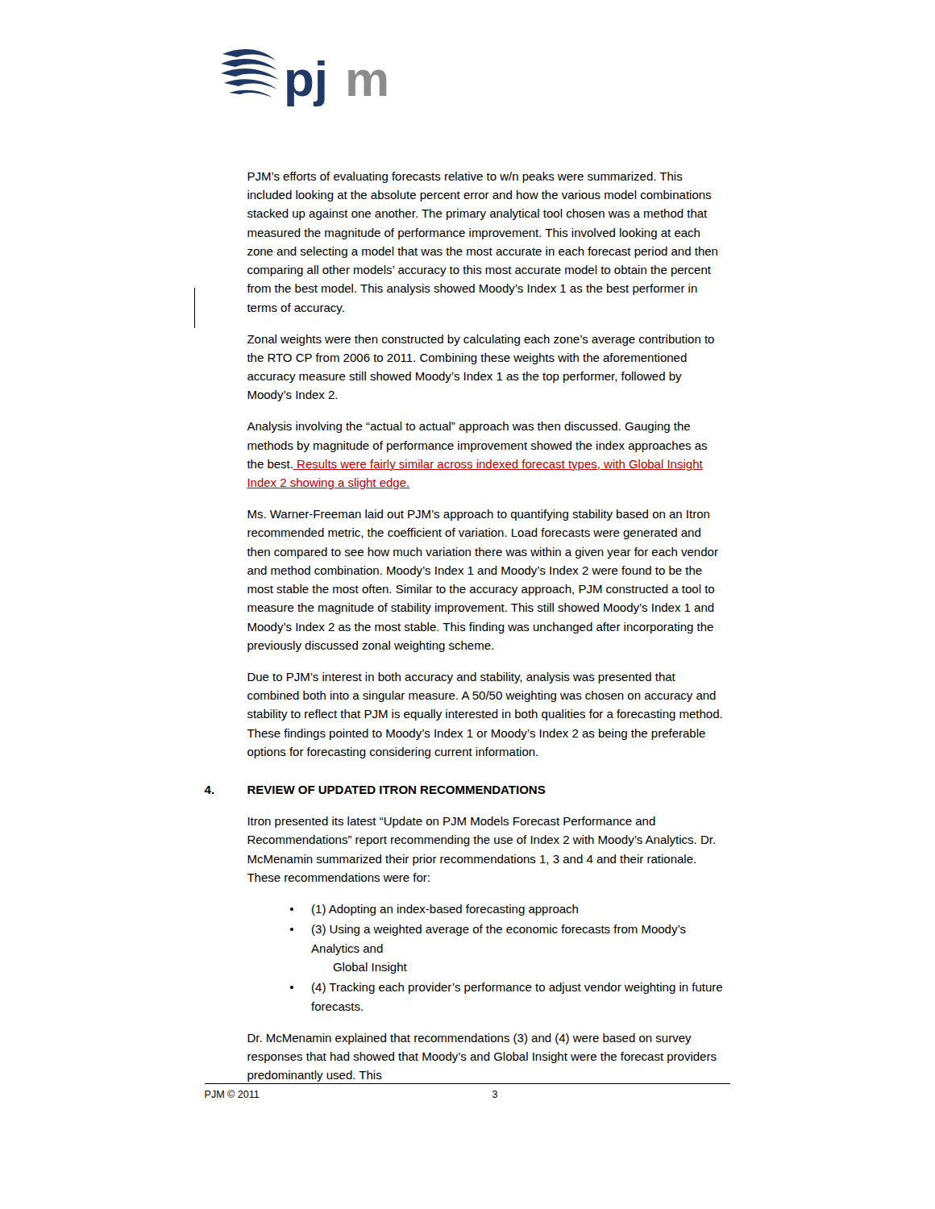pj m
PJM’s efforts of evaluating forecasts relative to w/n peaks were summarized. This included looking at the absolute percent error and how the various model combinations stacked up against one another. The primary analytical tool chosen was a method that measured the magnitude of performance improvement. This involved looking at each zone and selecting a model that was the most accurate in each forecast period and then comparing all other models’ accuracy to this most accurate model to obtain the percent from the best model. This analysis showed Moody’s Index 1 as the best performer in terms of accuracy.
Zonal weights were then constructed by calculating each zone’s average contribution to the RTO CP from 2006 to 2011. Combining these weights with the aforementioned accuracy measure still showed Moody’s Index 1 as the top performer, followed by Moody’s Index 2.
Analysis involving the “actual to actual” approach was then discussed. Gauging the methods by magnitude of performance improvement showed the index approaches as the best. Results were fairly similar across indexed forecast types, with Global Insight Index 2 showing a slight edge.
Ms. Warner-Freeman laid out PJM’s approach to quantifying stability based on an Itron recommended metric, the coefficient of variation. Load forecasts were generated and then compared to see how much variation there was within a given year for each vendor and method combination. Moody’s Index 1 and Moody’s Index 2 were found to be the most stable the most often. Similar to the accuracy approach, PJM constructed a tool to measure the magnitude of stability improvement. This still showed Moody’s Index 1 and Moody’s Index 2 as the most stable. This finding was unchanged after incorporating the previously discussed zonal weighting scheme.
Due to PJM’s interest in both accuracy and stability, analysis was presented that combined both into a singular measure. A 50/50 weighting was chosen on accuracy and stability to reflect that PJM is equally interested in both qualities for a forecasting method. These findings pointed to Moody’s Index 1 or Moody’s Index 2 as being the preferable options for forecasting considering current information.
4. REVIEW OF UPDATED ITRON RECOMMENDATIONS
Itron presented its latest “Update on PJM Models Forecast Performance and Recommendations” report recommending the use of Index 2 with Moody’s Analytics. Dr. McMenamin summarized their prior recommendations 1, 3 and 4 and their rationale. These recommendations were for:
(1) Adopting an index-based forecasting approach
(3) Using a weighted average of the economic forecasts from Moody’s Analytics andGlobal Insight
(4) Tracking each provider’s performance to adjust vendor weighting in future forecasts.
Dr. McMenamin explained that recommendations (3) and (4) were based on survey responses that had showed that Moody’s and Global Insight were the forecast providers predominantly used. This
PJM © 2011
3